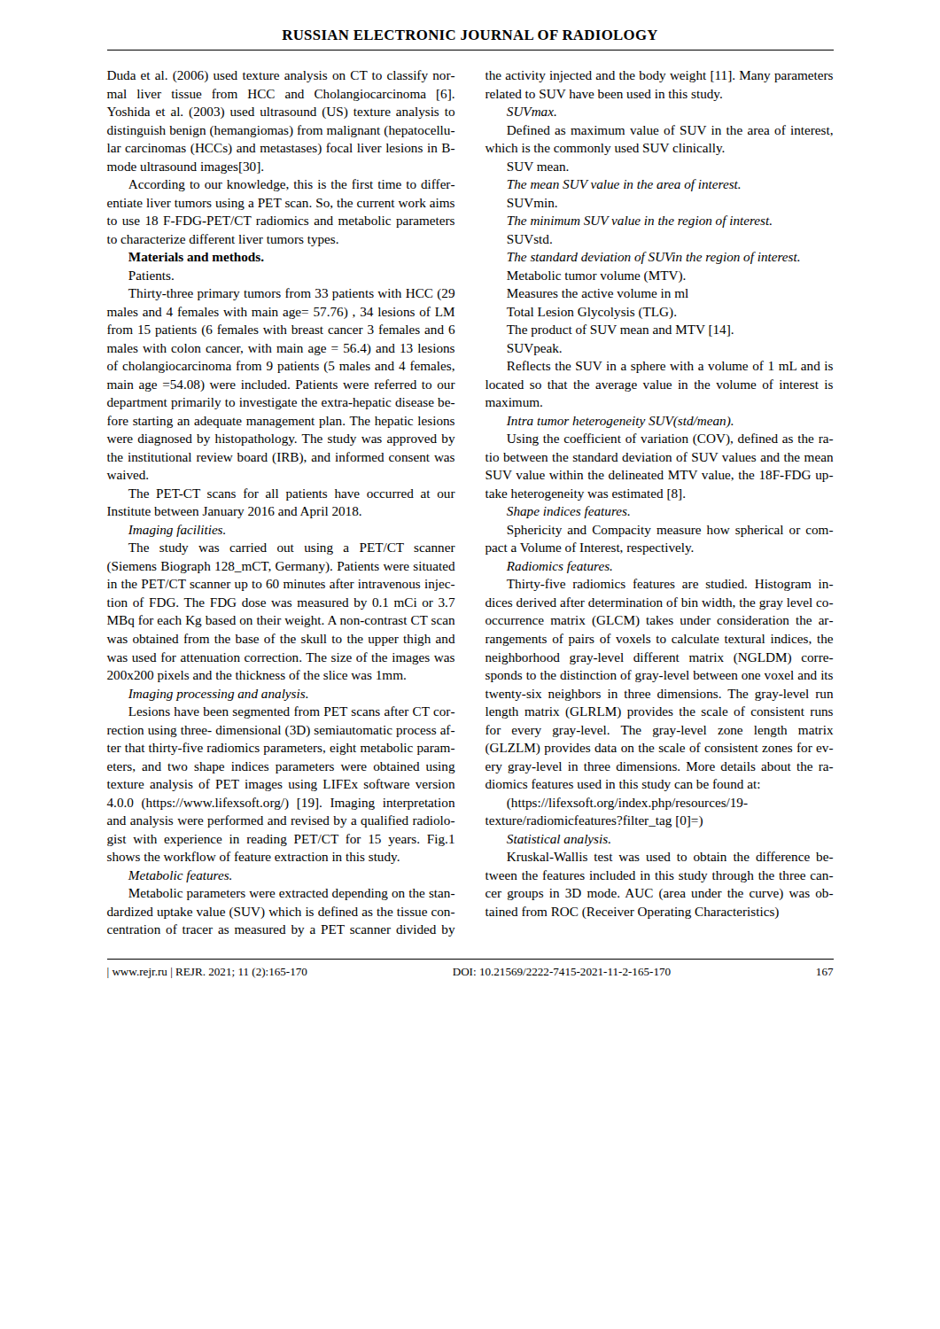RUSSIAN ELECTRONIC JOURNAL OF RADIOLOGY
Duda et al. (2006) used texture analysis on CT to classify normal liver tissue from HCC and Cholangiocarcinoma [6]. Yoshida et al. (2003) used ultrasound (US) texture analysis to distinguish benign (hemangiomas) from malignant (hepatocellular carcinomas (HCCs) and metastases) focal liver lesions in B-mode ultrasound images[30].
According to our knowledge, this is the first time to differentiate liver tumors using a PET scan. So, the current work aims to use 18 F-FDG-PET/CT radiomics and metabolic parameters to characterize different liver tumors types.
Materials and methods.
Patients.
Thirty-three primary tumors from 33 patients with HCC (29 males and 4 females with main age= 57.76) , 34 lesions of LM from 15 patients (6 females with breast cancer 3 females and 6 males with colon cancer, with main age = 56.4) and 13 lesions of cholangiocarcinoma from 9 patients (5 males and 4 females, main age =54.08) were included. Patients were referred to our department primarily to investigate the extra-hepatic disease before starting an adequate management plan. The hepatic lesions were diagnosed by histopathology. The study was approved by the institutional review board (IRB), and informed consent was waived.
The PET-CT scans for all patients have occurred at our Institute between January 2016 and April 2018.
Imaging facilities.
The study was carried out using a PET/CT scanner (Siemens Biograph 128_mCT, Germany). Patients were situated in the PET/CT scanner up to 60 minutes after intravenous injection of FDG. The FDG dose was measured by 0.1 mCi or 3.7 MBq for each Kg based on their weight. A non-contrast CT scan was obtained from the base of the skull to the upper thigh and was used for attenuation correction. The size of the images was 200x200 pixels and the thickness of the slice was 1mm.
Imaging processing and analysis.
Lesions have been segmented from PET scans after CT correction using three- dimensional (3D) semiautomatic process after that thirty-five radiomics parameters, eight metabolic parameters, and two shape indices parameters were obtained using texture analysis of PET images using LIFEx software version 4.0.0 (https://www.lifexsoft.org/) [19]. Imaging interpretation and analysis were performed and revised by a qualified radiologist with experience in reading PET/CT for 15 years. Fig.1 shows the workflow of feature extraction in this study.
Metabolic features.
Metabolic parameters were extracted depending on the standardized uptake value (SUV) which is defined as the tissue concentration of tracer as measured by a PET scanner divided by the activity injected and the body weight [11]. Many parameters related to SUV have been used in this study.
SUVmax.
Defined as maximum value of SUV in the area of interest, which is the commonly used SUV clinically.
SUV mean.
The mean SUV value in the area of interest.
SUVmin.
The minimum SUV value in the region of interest.
SUVstd.
The standard deviation of SUVin the region of interest.
Metabolic tumor volume (MTV).
Measures the active volume in ml
Total Lesion Glycolysis (TLG).
The product of SUV mean and MTV [14].
SUVpeak.
Reflects the SUV in a sphere with a volume of 1 mL and is located so that the average value in the volume of interest is maximum.
Intra tumor heterogeneity SUV(std/mean).
Using the coefficient of variation (COV), defined as the ratio between the standard deviation of SUV values and the mean SUV value within the delineated MTV value, the 18F-FDG uptake heterogeneity was estimated [8].
Shape indices features.
Sphericity and Compacity measure how spherical or compact a Volume of Interest, respectively.
Radiomics features.
Thirty-five radiomics features are studied. Histogram indices derived after determination of bin width, the gray level co-occurrence matrix (GLCM) takes under consideration the arrangements of pairs of voxels to calculate textural indices, the neighborhood gray-level different matrix (NGLDM) corresponds to the distinction of gray-level between one voxel and its twenty-six neighbors in three dimensions. The gray-level run length matrix (GLRLM) provides the scale of consistent runs for every gray-level. The gray-level zone length matrix (GLZLM) provides data on the scale of consistent zones for every gray-level in three dimensions. More details about the radiomics features used in this study can be found at:
(https://lifexsoft.org/index.php/resources/19-texture/radiomicfeatures?filter_tag [0]=)
Statistical analysis.
Kruskal-Wallis test was used to obtain the difference between the features included in this study through the three cancer groups in 3D mode. AUC (area under the curve) was obtained from ROC (Receiver Operating Characteristics)
| www.rejr.ru | REJR. 2021; 11 (2):165-170
DOI: 10.21569/2222-7415-2021-11-2-165-170
167